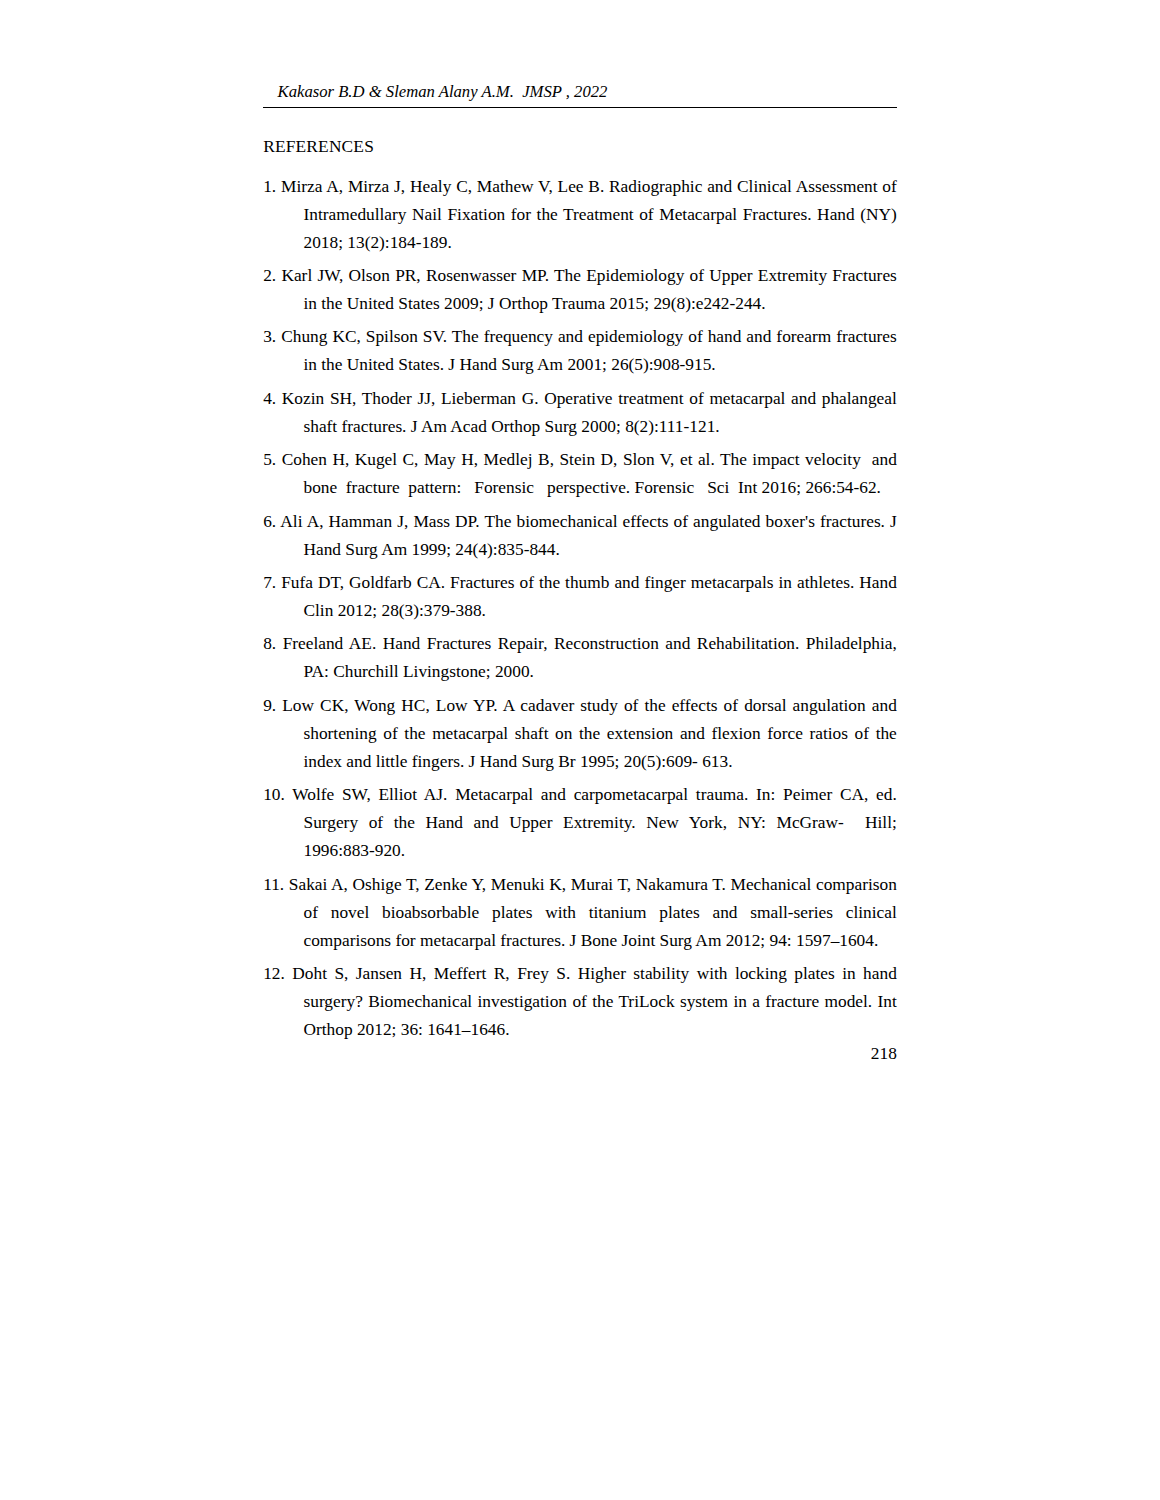Kakasor B.D & Sleman Alany A.M. JMSP , 2022
REFERENCES
1. Mirza A, Mirza J, Healy C, Mathew V, Lee B. Radiographic and Clinical Assessment of Intramedullary Nail Fixation for the Treatment of Metacarpal Fractures. Hand (NY) 2018; 13(2):184-189.
2. Karl JW, Olson PR, Rosenwasser MP. The Epidemiology of Upper Extremity Fractures in the United States 2009; J Orthop Trauma 2015; 29(8):e242-244.
3. Chung KC, Spilson SV. The frequency and epidemiology of hand and forearm fractures in the United States. J Hand Surg Am 2001; 26(5):908-915.
4. Kozin SH, Thoder JJ, Lieberman G. Operative treatment of metacarpal and phalangeal shaft fractures. J Am Acad Orthop Surg 2000; 8(2):111-121.
5. Cohen H, Kugel C, May H, Medlej B, Stein D, Slon V, et al. The impact velocity and bone fracture pattern: Forensic perspective. Forensic Sci Int 2016; 266:54-62.
6. Ali A, Hamman J, Mass DP. The biomechanical effects of angulated boxer's fractures. J Hand Surg Am 1999; 24(4):835-844.
7. Fufa DT, Goldfarb CA. Fractures of the thumb and finger metacarpals in athletes. Hand Clin 2012; 28(3):379-388.
8. Freeland AE. Hand Fractures Repair, Reconstruction and Rehabilitation. Philadelphia, PA: Churchill Livingstone; 2000.
9. Low CK, Wong HC, Low YP. A cadaver study of the effects of dorsal angulation and shortening of the metacarpal shaft on the extension and flexion force ratios of the index and little fingers. J Hand Surg Br 1995; 20(5):609- 613.
10. Wolfe SW, Elliot AJ. Metacarpal and carpometacarpal trauma. In: Peimer CA, ed. Surgery of the Hand and Upper Extremity. New York, NY: McGraw- Hill; 1996:883-920.
11. Sakai A, Oshige T, Zenke Y, Menuki K, Murai T, Nakamura T. Mechanical comparison of novel bioabsorbable plates with titanium plates and small-series clinical comparisons for metacarpal fractures. J Bone Joint Surg Am 2012; 94: 1597–1604.
12. Doht S, Jansen H, Meffert R, Frey S. Higher stability with locking plates in hand surgery? Biomechanical investigation of the TriLock system in a fracture model. Int Orthop 2012; 36: 1641–1646.
218